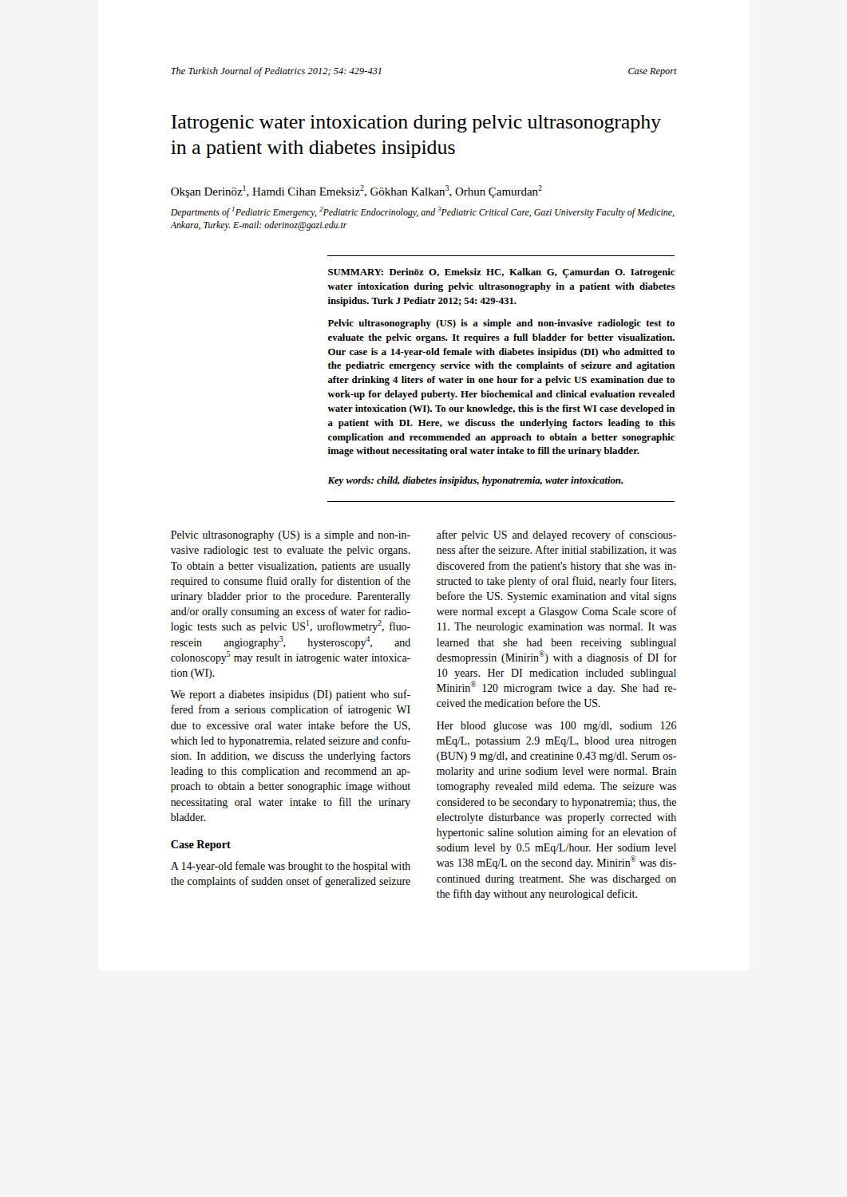The Turkish Journal of Pediatrics 2012; 54: 429-431
Case Report
Iatrogenic water intoxication during pelvic ultrasonography
in a patient with diabetes insipidus
Okşan Derinöz1, Hamdi Cihan Emeksiz2, Gökhan Kalkan3, Orhun Çamurdan2
Departments of 1Pediatric Emergency, 2Pediatric Endocrinology, and 3Pediatric Critical Care, Gazi University Faculty of Medicine, Ankara, Turkey. E-mail: oderinoz@gazi.edu.tr
SUMMARY: Derinöz O, Emeksiz HC, Kalkan G, Çamurdan O. Iatrogenic water intoxication during pelvic ultrasonography in a patient with diabetes insipidus. Turk J Pediatr 2012; 54: 429-431.
Pelvic ultrasonography (US) is a simple and non-invasive radiologic test to evaluate the pelvic organs. It requires a full bladder for better visualization. Our case is a 14-year-old female with diabetes insipidus (DI) who admitted to the pediatric emergency service with the complaints of seizure and agitation after drinking 4 liters of water in one hour for a pelvic US examination due to work-up for delayed puberty. Her biochemical and clinical evaluation revealed water intoxication (WI). To our knowledge, this is the first WI case developed in a patient with DI. Here, we discuss the underlying factors leading to this complication and recommended an approach to obtain a better sonographic image without necessitating oral water intake to fill the urinary bladder.
Key words: child, diabetes insipidus, hyponatremia, water intoxication.
Pelvic ultrasonography (US) is a simple and non-invasive radiologic test to evaluate the pelvic organs. To obtain a better visualization, patients are usually required to consume fluid orally for distention of the urinary bladder prior to the procedure. Parenterally and/or orally consuming an excess of water for radiologic tests such as pelvic US1, uroflowmetry2, fluorescein angiography3, hysteroscopy4, and colonoscopy5 may result in iatrogenic water intoxication (WI).
We report a diabetes insipidus (DI) patient who suffered from a serious complication of iatrogenic WI due to excessive oral water intake before the US, which led to hyponatremia, related seizure and confusion. In addition, we discuss the underlying factors leading to this complication and recommend an approach to obtain a better sonographic image without necessitating oral water intake to fill the urinary bladder.
Case Report
A 14-year-old female was brought to the hospital with the complaints of sudden onset of generalized seizure after pelvic US and delayed recovery of consciousness after the seizure. After initial stabilization, it was discovered from the patient's history that she was instructed to take plenty of oral fluid, nearly four liters, before the US. Systemic examination and vital signs were normal except a Glasgow Coma Scale score of 11. The neurologic examination was normal. It was learned that she had been receiving sublingual desmopressin (Minirin®) with a diagnosis of DI for 10 years. Her DI medication included sublingual Minirin® 120 microgram twice a day. She had received the medication before the US.
Her blood glucose was 100 mg/dl, sodium 126 mEq/L, potassium 2.9 mEq/L, blood urea nitrogen (BUN) 9 mg/dl, and creatinine 0.43 mg/dl. Serum osmolarity and urine sodium level were normal. Brain tomography revealed mild edema. The seizure was considered to be secondary to hyponatremia; thus, the electrolyte disturbance was properly corrected with hypertonic saline solution aiming for an elevation of sodium level by 0.5 mEq/L/hour. Her sodium level was 138 mEq/L on the second day. Minirin® was discontinued during treatment. She was discharged on the fifth day without any neurological deficit.